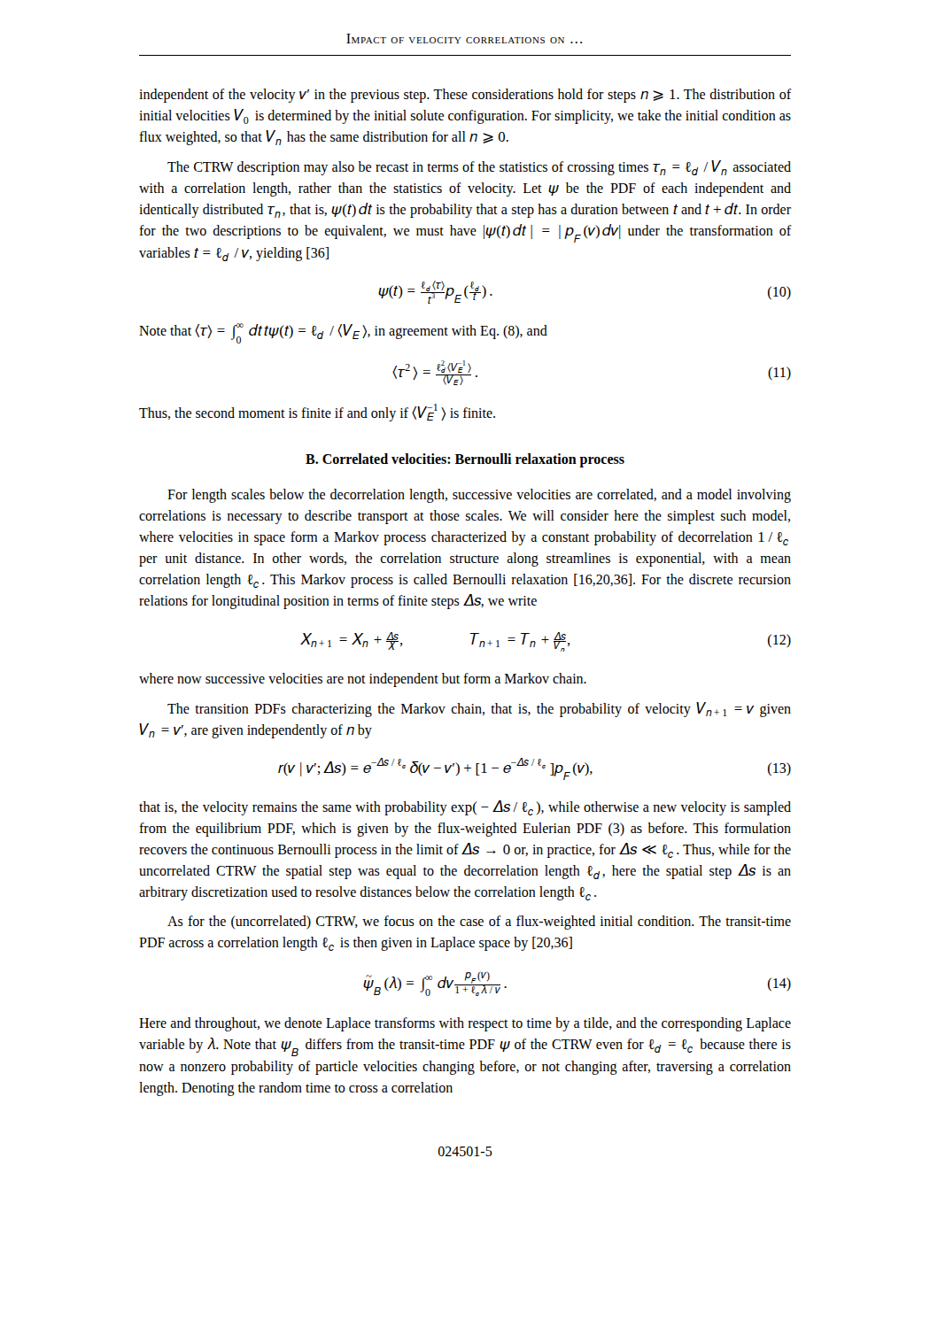Impact of velocity correlations on …
independent of the velocity v′ in the previous step. These considerations hold for steps n⩾1. The distribution of initial velocities V0 is determined by the initial solute configuration. For simplicity, we take the initial condition as flux weighted, so that Vn has the same distribution for all n⩾0.
The CTRW description may also be recast in terms of the statistics of crossing times τn=ℓd/Vn associated with a correlation length, rather than the statistics of velocity. Let ψ be the PDF of each independent and identically distributed τn, that is, ψ(t)dt is the probability that a step has a duration between t and t+dt. In order for the two descriptions to be equivalent, we must have |ψ(t)dt|=|pF(v)dv| under the transformation of variables t=ℓd/v, yielding [36]
ψ(t)= ℓd〈τ〉 t3 pE (ℓdt) . (10)
Note that 〈τ〉=∫0∞dttψ(t)=ℓd/〈VE〉, in agreement with Eq. (8), and
〈τ2〉= ℓd2〈VE−1〉 〈VE〉 . (11)
Thus, the second moment is finite if and only if 〈VE−1〉 is finite.
B. Correlated velocities: Bernoulli relaxation process
For length scales below the decorrelation length, successive velocities are correlated, and a model involving correlations is necessary to describe transport at those scales. We will consider here the simplest such model, where velocities in space form a Markov process characterized by a constant probability of decorrelation 1/ℓc per unit distance. In other words, the correlation structure along streamlines is exponential, with a mean correlation length ℓc. This Markov process is called Bernoulli relaxation [16,20,36]. For the discrete recursion relations for longitudinal position in terms of finite steps Δs, we write
Xn+1=Xn+Δsχ, Tn+1=Tn+ΔsVn, (12)
where now successive velocities are not independent but form a Markov chain.
The transition PDFs characterizing the Markov chain, that is, the probability of velocity Vn+1=v given Vn=v′, are given independently of n by
r(v|v′;Δs)= e−Δs/ℓc δ(v−v′) + [1−e−Δs/ℓc] pF(v), (13)
that is, the velocity remains the same with probability exp(−Δs/ℓc), while otherwise a new velocity is sampled from the equilibrium PDF, which is given by the flux-weighted Eulerian PDF (3) as before. This formulation recovers the continuous Bernoulli process in the limit of Δs→0 or, in practice, for Δs≪ℓc. Thus, while for the uncorrelated CTRW the spatial step was equal to the decorrelation length ℓd, here the spatial step Δs is an arbitrary discretization used to resolve distances below the correlation length ℓc.
As for the (uncorrelated) CTRW, we focus on the case of a flux-weighted initial condition. The transit-time PDF across a correlation length ℓc is then given in Laplace space by [20,36]
ψ~B(λ)= ∫0∞dv pF(v) 1+ℓcλ/v . (14)
Here and throughout, we denote Laplace transforms with respect to time by a tilde, and the corresponding Laplace variable by λ. Note that ψB differs from the transit-time PDF ψ of the CTRW even for ℓd=ℓc because there is now a nonzero probability of particle velocities changing before, or not changing after, traversing a correlation length. Denoting the random time to cross a correlation
024501-5